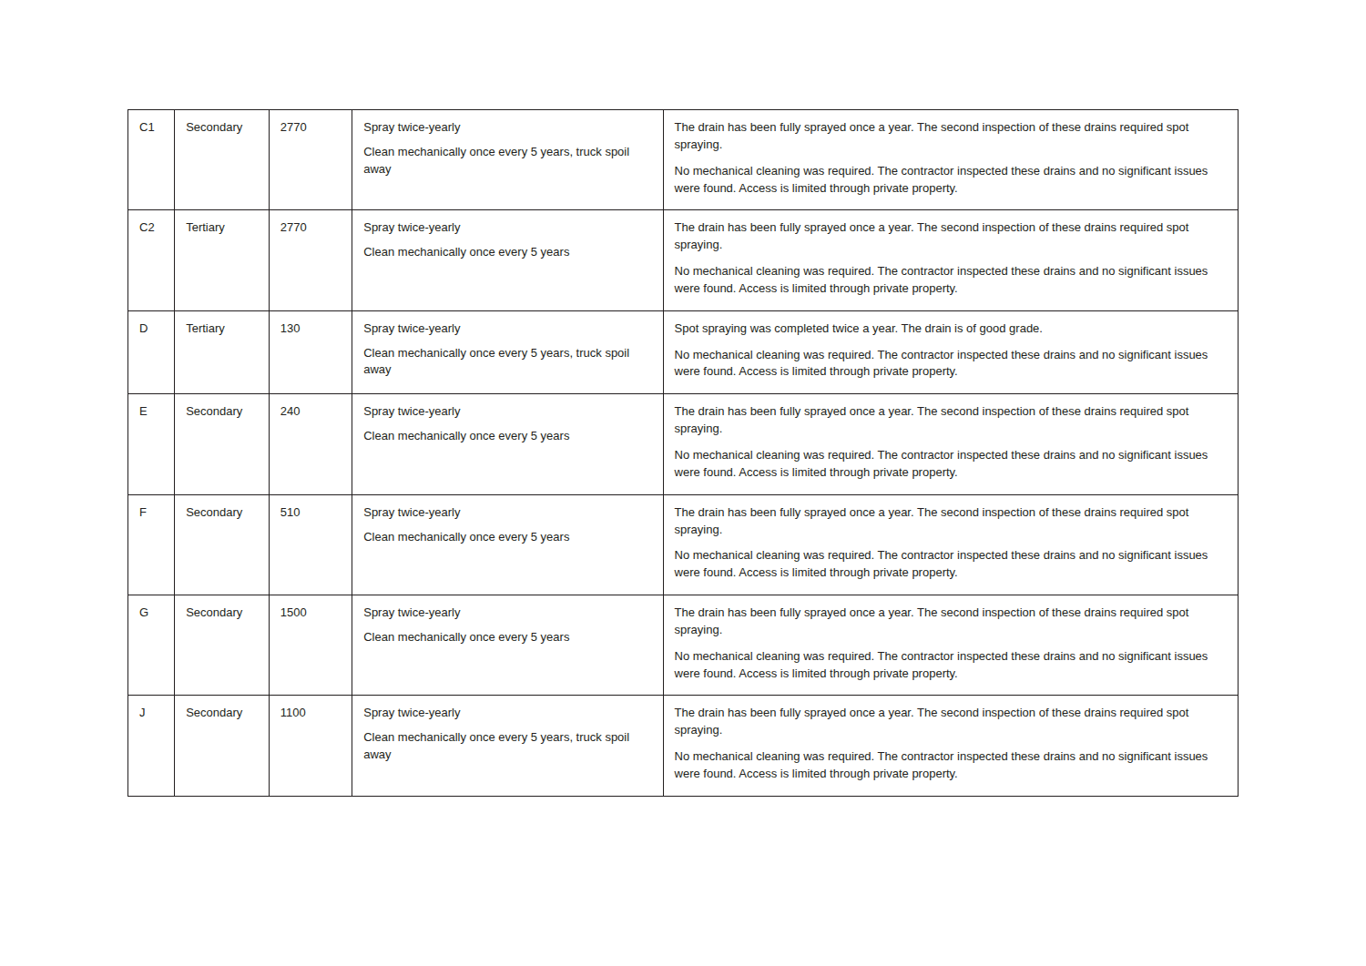| C1 | Secondary | 2770 | Spray twice-yearly Clean mechanically once every 5 years, truck spoil away | The drain has been fully sprayed once a year. The second inspection of these drains required spot spraying. No mechanical cleaning was required. The contractor inspected these drains and no significant issues were found. Access is limited through private property. |
| C2 | Tertiary | 2770 | Spray twice-yearly Clean mechanically once every 5 years | The drain has been fully sprayed once a year. The second inspection of these drains required spot spraying. No mechanical cleaning was required. The contractor inspected these drains and no significant issues were found. Access is limited through private property. |
| D | Tertiary | 130 | Spray twice-yearly Clean mechanically once every 5 years, truck spoil away | Spot spraying was completed twice a year. The drain is of good grade. No mechanical cleaning was required. The contractor inspected these drains and no significant issues were found. Access is limited through private property. |
| E | Secondary | 240 | Spray twice-yearly Clean mechanically once every 5 years | The drain has been fully sprayed once a year. The second inspection of these drains required spot spraying. No mechanical cleaning was required. The contractor inspected these drains and no significant issues were found. Access is limited through private property. |
| F | Secondary | 510 | Spray twice-yearly Clean mechanically once every 5 years | The drain has been fully sprayed once a year. The second inspection of these drains required spot spraying. No mechanical cleaning was required. The contractor inspected these drains and no significant issues were found. Access is limited through private property. |
| G | Secondary | 1500 | Spray twice-yearly Clean mechanically once every 5 years | The drain has been fully sprayed once a year. The second inspection of these drains required spot spraying. No mechanical cleaning was required. The contractor inspected these drains and no significant issues were found. Access is limited through private property. |
| J | Secondary | 1100 | Spray twice-yearly Clean mechanically once every 5 years, truck spoil away | The drain has been fully sprayed once a year. The second inspection of these drains required spot spraying. No mechanical cleaning was required. The contractor inspected these drains and no significant issues were found. Access is limited through private property. |